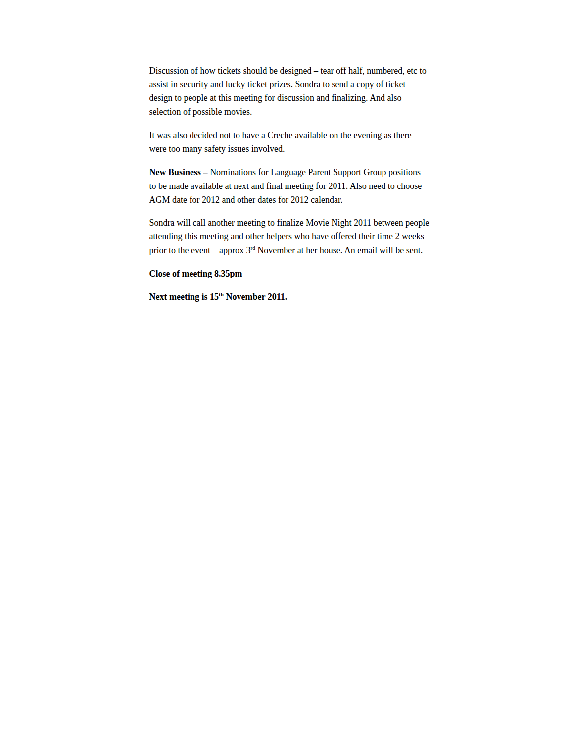Discussion of how tickets should be designed – tear off half, numbered, etc to assist in security and lucky ticket prizes. Sondra to send a copy of ticket design to people at this meeting for discussion and finalizing. And also selection of possible movies.
It was also decided not to have a Creche available on the evening as there were too many safety issues involved.
New Business – Nominations for Language Parent Support Group positions to be made available at next and final meeting for 2011. Also need to choose AGM date for 2012 and other dates for 2012 calendar.
Sondra will call another meeting to finalize Movie Night 2011 between people attending this meeting and other helpers who have offered their time 2 weeks prior to the event – approx 3rd November at her house. An email will be sent.
Close of meeting 8.35pm
Next meeting is 15th November 2011.